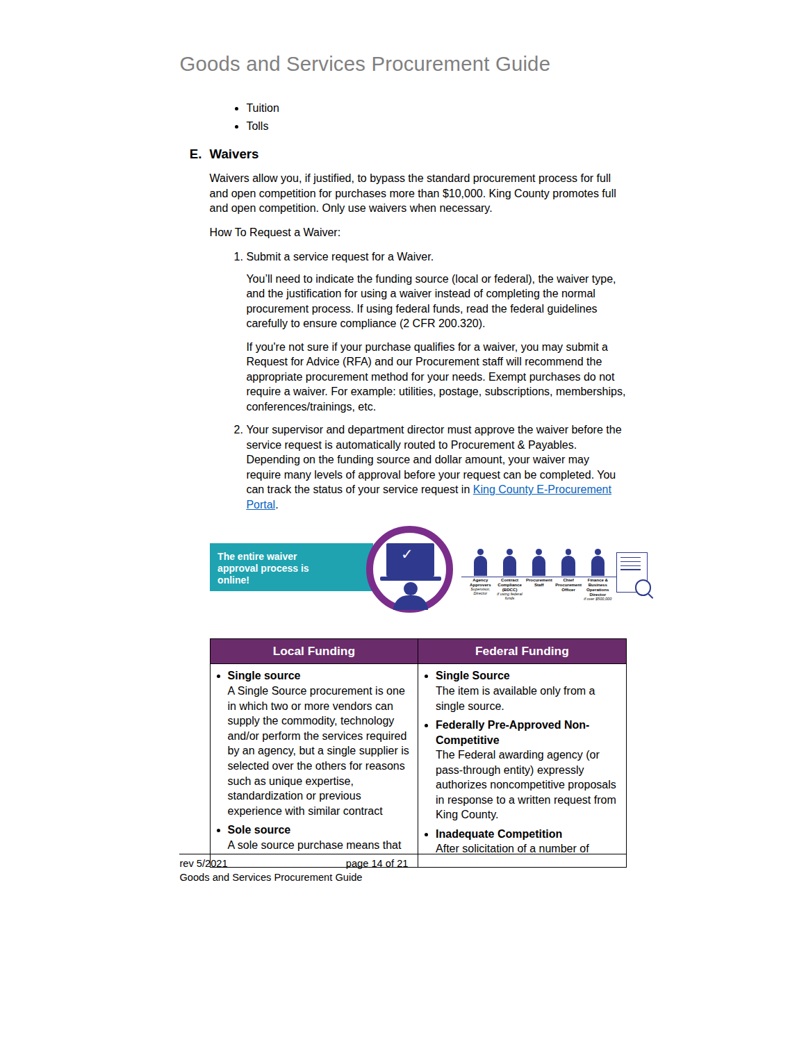Goods and Services Procurement Guide
Tuition
Tolls
E. Waivers
Waivers allow you, if justified, to bypass the standard procurement process for full and open competition for purchases more than $10,000. King County promotes full and open competition. Only use waivers when necessary.
How To Request a Waiver:
Submit a service request for a Waiver.
You’ll need to indicate the funding source (local or federal), the waiver type, and the justification for using a waiver instead of completing the normal procurement process. If using federal funds, read the federal guidelines carefully to ensure compliance (2 CFR 200.320).
If you're not sure if your purchase qualifies for a waiver, you may submit a Request for Advice (RFA) and our Procurement staff will recommend the appropriate procurement method for your needs. Exempt purchases do not require a waiver. For example: utilities, postage, subscriptions, memberships, conferences/trainings, etc.
Your supervisor and department director must approve the waiver before the service request is automatically routed to Procurement & Payables. Depending on the funding source and dollar amount, your waiver may require many levels of approval before your request can be completed. You can track the status of your service request in King County E-Procurement Portal.
The entire waiver approval process is online!
Agency Approvers Supervisor, Director
Contract Compliance (BDCC) if using federal funds
Procurement Staff
Chief Procurement Officer
Finance & Business Operations Director if over $500,000
| Local Funding | Federal Funding |
| --- | --- |
| Single source A Single Source procurement is one in which two or more vendors can supply the commodity, technology and/or perform the services required by an agency, but a single supplier is selected over the others for reasons such as unique expertise, standardization or previous experience with similar contract Sole source A sole source purchase means that | Single Source The item is available only from a single source. Federally Pre-Approved Non-Competitive The Federal awarding agency (or pass-through entity) expressly authorizes noncompetitive proposals in response to a written request from King County. Inadequate Competition After solicitation of a number of |
rev 5/2021
page 14 of 21
Goods and Services Procurement Guide